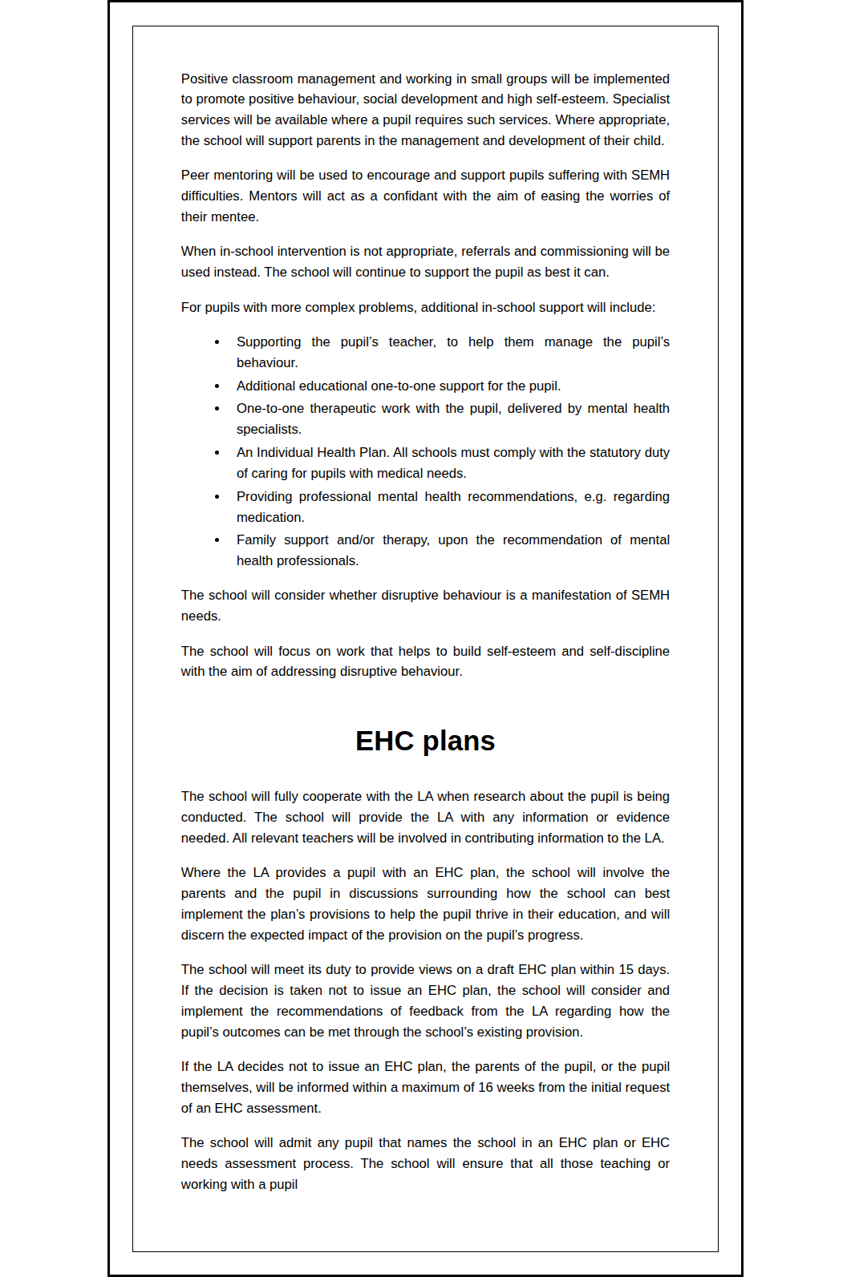Positive classroom management and working in small groups will be implemented to promote positive behaviour, social development and high self-esteem. Specialist services will be available where a pupil requires such services. Where appropriate, the school will support parents in the management and development of their child.
Peer mentoring will be used to encourage and support pupils suffering with SEMH difficulties. Mentors will act as a confidant with the aim of easing the worries of their mentee.
When in-school intervention is not appropriate, referrals and commissioning will be used instead. The school will continue to support the pupil as best it can.
For pupils with more complex problems, additional in-school support will include:
Supporting the pupil’s teacher, to help them manage the pupil’s behaviour.
Additional educational one-to-one support for the pupil.
One-to-one therapeutic work with the pupil, delivered by mental health specialists.
An Individual Health Plan. All schools must comply with the statutory duty of caring for pupils with medical needs.
Providing professional mental health recommendations, e.g. regarding medication.
Family support and/or therapy, upon the recommendation of mental health professionals.
The school will consider whether disruptive behaviour is a manifestation of SEMH needs.
The school will focus on work that helps to build self-esteem and self-discipline with the aim of addressing disruptive behaviour.
EHC plans
The school will fully cooperate with the LA when research about the pupil is being conducted. The school will provide the LA with any information or evidence needed. All relevant teachers will be involved in contributing information to the LA.
Where the LA provides a pupil with an EHC plan, the school will involve the parents and the pupil in discussions surrounding how the school can best implement the plan’s provisions to help the pupil thrive in their education, and will discern the expected impact of the provision on the pupil’s progress.
The school will meet its duty to provide views on a draft EHC plan within 15 days. If the decision is taken not to issue an EHC plan, the school will consider and implement the recommendations of feedback from the LA regarding how the pupil’s outcomes can be met through the school’s existing provision.
If the LA decides not to issue an EHC plan, the parents of the pupil, or the pupil themselves, will be informed within a maximum of 16 weeks from the initial request of an EHC assessment.
The school will admit any pupil that names the school in an EHC plan or EHC needs assessment process. The school will ensure that all those teaching or working with a pupil